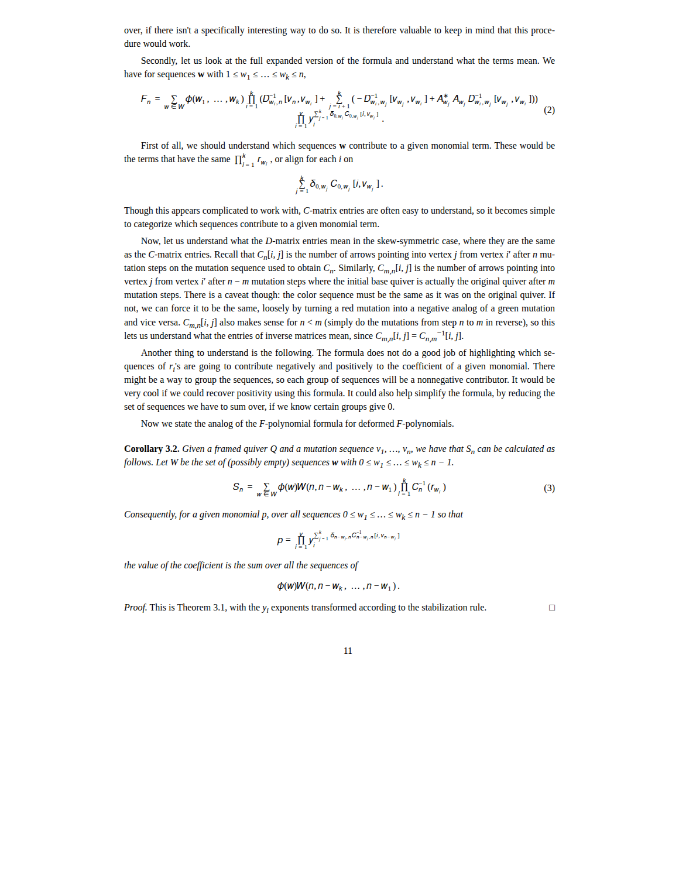over, if there isn't a specifically interesting way to do so. It is therefore valuable to keep in mind that this procedure would work.
Secondly, let us look at the full expanded version of the formula and understand what the terms mean. We have for sequences w with 1 ≤ w1 ≤ … ≤ wk ≤ n,
Fn = ∑ w∈W ϕ (w1,…,wk) ∏ i=1 k ( Dwi,n−1 [vn,vwi] + ∑ j=i+1 k ( − Dwi,wj−1 [vwj,vwi] + Awj∗ Awj Dwi,wj−1 [vwj,vwi] ) ) ∏ i=1 v y i ∑ j=1 k δ0,wj C0,wj [i,vwj] . (2)
First of all, we should understand which sequences w contribute to a given monomial term. These would be the terms that have the same ∏i=1krwi, or align for each i on
∑ j=1 k δ0,wj C0,wj [i,vwj] .
Though this appears complicated to work with, C-matrix entries are often easy to understand, so it becomes simple to categorize which sequences contribute to a given monomial term.
Now, let us understand what the D-matrix entries mean in the skew-symmetric case, where they are the same as the C-matrix entries. Recall that Cn[i, j] is the number of arrows pointing into vertex j from vertex i′ after n mutation steps on the mutation sequence used to obtain Cn. Similarly, Cm,n[i, j] is the number of arrows pointing into vertex j from vertex i′ after n − m mutation steps where the initial base quiver is actually the original quiver after m mutation steps. There is a caveat though: the color sequence must be the same as it was on the original quiver. If not, we can force it to be the same, loosely by turning a red mutation into a negative analog of a green mutation and vice versa. Cm,n[i, j] also makes sense for n < m (simply do the mutations from step n to m in reverse), so this lets us understand what the entries of inverse matrices mean, since Cm,n[i, j] = Cn,m−1[i, j].
Another thing to understand is the following. The formula does not do a good job of highlighting which sequences of ri's are going to contribute negatively and positively to the coefficient of a given monomial. There might be a way to group the sequences, so each group of sequences will be a nonnegative contributor. It would be very cool if we could recover positivity using this formula. It could also help simplify the formula, by reducing the set of sequences we have to sum over, if we know certain groups give 0.
Now we state the analog of the F-polynomial formula for deformed F-polynomials.
Corollary 3.2. Given a framed quiver Q and a mutation sequence v1, …, vn, we have that Sn can be calculated as follows. Let W be the set of (possibly empty) sequences w with 0 ≤ w1 ≤ … ≤ wk ≤ n − 1.
Sn = ∑ w∈W ϕ(w) W(n,n−wk,…,n−w1) ∏ i=1 k Cn−1 (rwi) (3)
Consequently, for a given monomial p, over all sequences 0 ≤ w1 ≤ … ≤ wk ≤ n − 1 so that
p = ∏ i=1 v y i ∑ j=1 k δn−wj,n Cn−wj,n−1 [i,vn−wj]
the value of the coefficient is the sum over all the sequences of
ϕ(w) W(n,n−wk,…,n−w1) .
Proof. This is Theorem 3.1, with the yi exponents transformed according to the stabilization rule. □
11